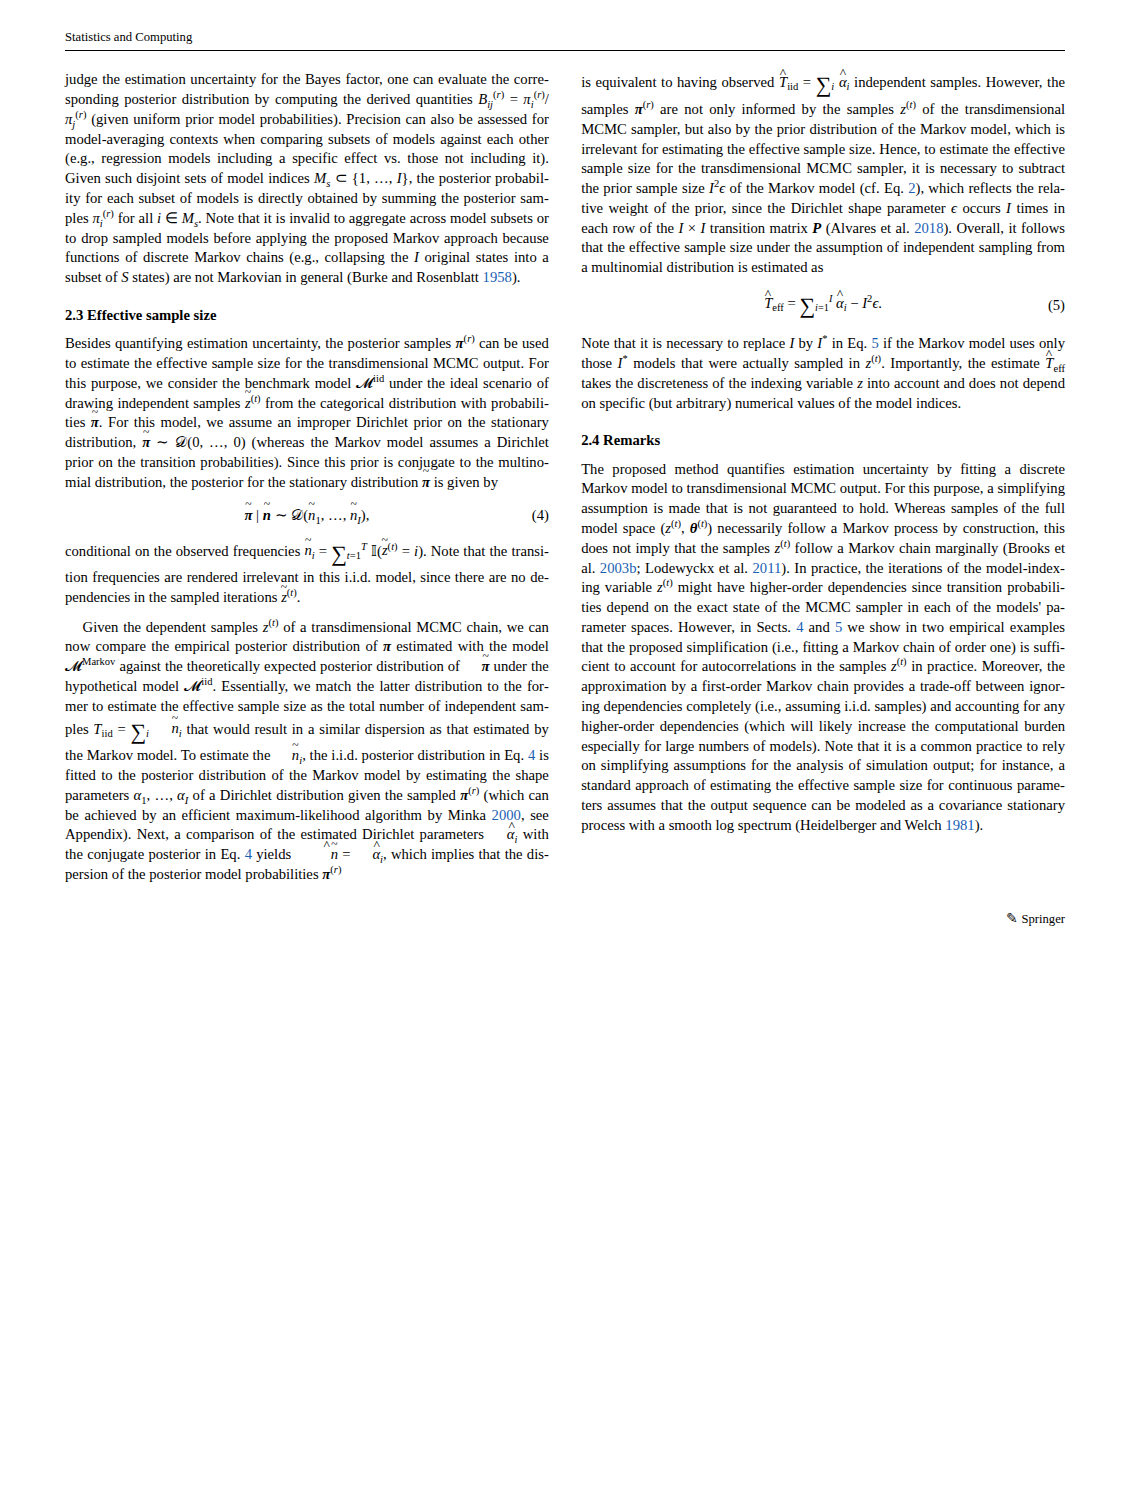Statistics and Computing
judge the estimation uncertainty for the Bayes factor, one can evaluate the corresponding posterior distribution by computing the derived quantities Bij(r) = πi(r)/πj(r) (given uniform prior model probabilities). Precision can also be assessed for model-averaging contexts when comparing subsets of models against each other (e.g., regression models including a specific effect vs. those not including it). Given such disjoint sets of model indices Ms ⊂ {1, …, I}, the posterior probability for each subset of models is directly obtained by summing the posterior samples πi(r) for all i ∈ Ms. Note that it is invalid to aggregate across model subsets or to drop sampled models before applying the proposed Markov approach because functions of discrete Markov chains (e.g., collapsing the I original states into a subset of S states) are not Markovian in general (Burke and Rosenblatt 1958).
2.3 Effective sample size
Besides quantifying estimation uncertainty, the posterior samples π(r) can be used to estimate the effective sample size for the transdimensional MCMC output. For this purpose, we consider the benchmark model 𝓜iid under the ideal scenario of drawing independent samples z(t) from the categorical distribution with probabilities π. For this model, we assume an improper Dirichlet prior on the stationary distribution, π ∼ 𝒟(0, …, 0) (whereas the Markov model assumes a Dirichlet prior on the transition probabilities). Since this prior is conjugate to the multinomial distribution, the posterior for the stationary distribution π is given by
π | n ∼ 𝒟(n1, …, nI), (4)
conditional on the observed frequencies ni = ∑t=1T 𝕀(z(t) = i). Note that the transition frequencies are rendered irrelevant in this i.i.d. model, since there are no dependencies in the sampled iterations z(t).
Given the dependent samples z(t) of a transdimensional MCMC chain, we can now compare the empirical posterior distribution of π estimated with the model 𝓜Markov against the theoretically expected posterior distribution of π under the hypothetical model 𝓜iid. Essentially, we match the latter distribution to the former to estimate the effective sample size as the total number of independent samples Tiid = ∑i ni that would result in a similar dispersion as that estimated by the Markov model. To estimate the ni, the i.i.d. posterior distribution in Eq. 4 is fitted to the posterior distribution of the Markov model by estimating the shape parameters α1, …, αI of a Dirichlet distribution given the sampled π(r) (which can be achieved by an efficient maximum-likelihood algorithm by Minka 2000, see Appendix). Next, a comparison of the estimated Dirichlet parameters αi with the conjugate posterior in Eq. 4 yields n = αi, which implies that the dispersion of the posterior model probabilities π(r)
is equivalent to having observed Tiid = ∑i αi independent samples. However, the samples π(r) are not only informed by the samples z(t) of the transdimensional MCMC sampler, but also by the prior distribution of the Markov model, which is irrelevant for estimating the effective sample size. Hence, to estimate the effective sample size for the transdimensional MCMC sampler, it is necessary to subtract the prior sample size I2ϵ of the Markov model (cf. Eq. 2), which reflects the relative weight of the prior, since the Dirichlet shape parameter ϵ occurs I times in each row of the I × I transition matrix P (Alvares et al. 2018). Overall, it follows that the effective sample size under the assumption of independent sampling from a multinomial distribution is estimated as
Teff = ∑i=1I αi − I2ϵ. (5)
Note that it is necessary to replace I by I* in Eq. 5 if the Markov model uses only those I* models that were actually sampled in z(t). Importantly, the estimate Teff takes the discreteness of the indexing variable z into account and does not depend on specific (but arbitrary) numerical values of the model indices.
2.4 Remarks
The proposed method quantifies estimation uncertainty by fitting a discrete Markov model to transdimensional MCMC output. For this purpose, a simplifying assumption is made that is not guaranteed to hold. Whereas samples of the full model space (z(t), θ(t)) necessarily follow a Markov process by construction, this does not imply that the samples z(t) follow a Markov chain marginally (Brooks et al. 2003b; Lodewyckx et al. 2011). In practice, the iterations of the model-indexing variable z(t) might have higher-order dependencies since transition probabilities depend on the exact state of the MCMC sampler in each of the models' parameter spaces. However, in Sects. 4 and 5 we show in two empirical examples that the proposed simplification (i.e., fitting a Markov chain of order one) is sufficient to account for autocorrelations in the samples z(t) in practice. Moreover, the approximation by a first-order Markov chain provides a trade-off between ignoring dependencies completely (i.e., assuming i.i.d. samples) and accounting for any higher-order dependencies (which will likely increase the computational burden especially for large numbers of models). Note that it is a common practice to rely on simplifying assumptions for the analysis of simulation output; for instance, a standard approach of estimating the effective sample size for continuous parameters assumes that the output sequence can be modeled as a covariance stationary process with a smooth log spectrum (Heidelberger and Welch 1981).
✎ Springer